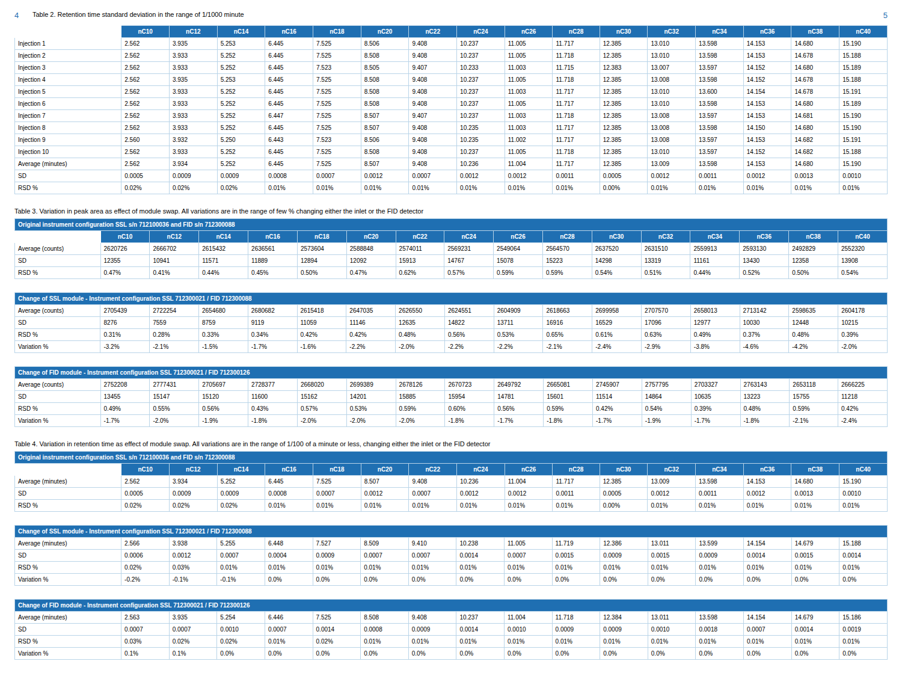4 5
Table 2. Retention time standard deviation in the range of 1/1000 minute
| | nC10 | nC12 | nC14 | nC16 | nC18 | nC20 | nC22 | nC24 | nC26 | nC28 | nC30 | nC32 | nC34 | nC36 | nC38 | nC40 |
| --- | --- | --- | --- | --- | --- | --- | --- | --- | --- | --- | --- | --- | --- | --- | --- | --- |
| Injection 1 | 2.562 | 3.935 | 5.253 | 6.445 | 7.525 | 8.506 | 9.408 | 10.237 | 11.005 | 11.717 | 12.385 | 13.010 | 13.598 | 14.153 | 14.680 | 15.190 |
| Injection 2 | 2.562 | 3.933 | 5.252 | 6.445 | 7.525 | 8.508 | 9.408 | 10.237 | 11.005 | 11.718 | 12.385 | 13.010 | 13.598 | 14.153 | 14.678 | 15.188 |
| Injection 3 | 2.562 | 3.933 | 5.252 | 6.445 | 7.523 | 8.505 | 9.407 | 10.233 | 11.003 | 11.715 | 12.383 | 13.007 | 13.597 | 14.152 | 14.680 | 15.189 |
| Injection 4 | 2.562 | 3.935 | 5.253 | 6.445 | 7.525 | 8.508 | 9.408 | 10.237 | 11.005 | 11.718 | 12.385 | 13.008 | 13.598 | 14.152 | 14.678 | 15.188 |
| Injection 5 | 2.562 | 3.933 | 5.252 | 6.445 | 7.525 | 8.508 | 9.408 | 10.237 | 11.003 | 11.717 | 12.385 | 13.010 | 13.600 | 14.154 | 14.678 | 15.191 |
| Injection 6 | 2.562 | 3.933 | 5.252 | 6.445 | 7.525 | 8.508 | 9.408 | 10.237 | 11.005 | 11.717 | 12.385 | 13.010 | 13.598 | 14.153 | 14.680 | 15.189 |
| Injection 7 | 2.562 | 3.933 | 5.252 | 6.447 | 7.525 | 8.507 | 9.407 | 10.237 | 11.003 | 11.718 | 12.385 | 13.008 | 13.597 | 14.153 | 14.681 | 15.190 |
| Injection 8 | 2.562 | 3.933 | 5.252 | 6.445 | 7.525 | 8.507 | 9.408 | 10.235 | 11.003 | 11.717 | 12.385 | 13.008 | 13.598 | 14.150 | 14.680 | 15.190 |
| Injection 9 | 2.560 | 3.932 | 5.250 | 6.443 | 7.523 | 8.506 | 9.408 | 10.235 | 11.002 | 11.717 | 12.385 | 13.008 | 13.597 | 14.153 | 14.682 | 15.191 |
| Injection 10 | 2.562 | 3.933 | 5.252 | 6.445 | 7.525 | 8.508 | 9.408 | 10.237 | 11.005 | 11.718 | 12.385 | 13.010 | 13.597 | 14.152 | 14.682 | 15.188 |
| Average (minutes) | 2.562 | 3.934 | 5.252 | 6.445 | 7.525 | 8.507 | 9.408 | 10.236 | 11.004 | 11.717 | 12.385 | 13.009 | 13.598 | 14.153 | 14.680 | 15.190 |
| SD | 0.0005 | 0.0009 | 0.0009 | 0.0008 | 0.0007 | 0.0012 | 0.0007 | 0.0012 | 0.0012 | 0.0011 | 0.0005 | 0.0012 | 0.0011 | 0.0012 | 0.0013 | 0.0010 |
| RSD % | 0.02% | 0.02% | 0.02% | 0.01% | 0.01% | 0.01% | 0.01% | 0.01% | 0.01% | 0.01% | 0.00% | 0.01% | 0.01% | 0.01% | 0.01% | 0.01% |
Table 3. Variation in peak area as effect of module swap. All variations are in the range of few % changing either the inlet or the FID detector
| Original instrument configuration SSL s/n 712100036 and FID s/n 712300088 |
| --- |
| | nC10 | nC12 | nC14 | nC16 | nC18 | nC20 | nC22 | nC24 | nC26 | nC28 | nC30 | nC32 | nC34 | nC36 | nC38 | nC40 |
| Average (counts) | 2620726 | 2666702 | 2615432 | 2636561 | 2573604 | 2588848 | 2574011 | 2569231 | 2549064 | 2564570 | 2637520 | 2631510 | 2559913 | 2593130 | 2492829 | 2552320 |
| SD | 12355 | 10941 | 11571 | 11889 | 12894 | 12092 | 15913 | 14767 | 15078 | 15223 | 14298 | 13319 | 11161 | 13430 | 12358 | 13908 |
| RSD % | 0.47% | 0.41% | 0.44% | 0.45% | 0.50% | 0.47% | 0.62% | 0.57% | 0.59% | 0.59% | 0.54% | 0.51% | 0.44% | 0.52% | 0.50% | 0.54% |
| Change of SSL module - Instrument configuration SSL 712300021 / FID 712300088 |
| --- |
| Average (counts) | 2705439 | 2722254 | 2654680 | 2680682 | 2615418 | 2647035 | 2626550 | 2624551 | 2604909 | 2618663 | 2699958 | 2707570 | 2658013 | 2713142 | 2598635 | 2604178 |
| SD | 8276 | 7559 | 8759 | 9119 | 11059 | 11146 | 12635 | 14822 | 13711 | 16916 | 16529 | 17096 | 12977 | 10030 | 12448 | 10215 |
| RSD % | 0.31% | 0.28% | 0.33% | 0.34% | 0.42% | 0.42% | 0.48% | 0.56% | 0.53% | 0.65% | 0.61% | 0.63% | 0.49% | 0.37% | 0.48% | 0.39% |
| Variation % | -3.2% | -2.1% | -1.5% | -1.7% | -1.6% | -2.2% | -2.0% | -2.2% | -2.2% | -2.1% | -2.4% | -2.9% | -3.8% | -4.6% | -4.2% | -2.0% |
| Change of FID module - Instrument configuration SSL 712300021 / FID 712300126 |
| --- |
| Average (counts) | 2752208 | 2777431 | 2705697 | 2728377 | 2668020 | 2699389 | 2678126 | 2670723 | 2649792 | 2665081 | 2745907 | 2757795 | 2703327 | 2763143 | 2653118 | 2666225 |
| SD | 13455 | 15147 | 15120 | 11600 | 15162 | 14201 | 15885 | 15954 | 14781 | 15601 | 11514 | 14864 | 10635 | 13223 | 15755 | 11218 |
| RSD % | 0.49% | 0.55% | 0.56% | 0.43% | 0.57% | 0.53% | 0.59% | 0.60% | 0.56% | 0.59% | 0.42% | 0.54% | 0.39% | 0.48% | 0.59% | 0.42% |
| Variation % | -1.7% | -2.0% | -1.9% | -1.8% | -2.0% | -2.0% | -2.0% | -1.8% | -1.7% | -1.8% | -1.7% | -1.9% | -1.7% | -1.8% | -2.1% | -2.4% |
Table 4. Variation in retention time as effect of module swap. All variations are in the range of 1/100 of a minute or less, changing either the inlet or the FID detector
| Original instrument configuration SSL s/n 712100036 and FID s/n 712300088 |
| --- |
| | nC10 | nC12 | nC14 | nC16 | nC18 | nC20 | nC22 | nC24 | nC26 | nC28 | nC30 | nC32 | nC34 | nC36 | nC38 | nC40 |
| Average (minutes) | 2.562 | 3.934 | 5.252 | 6.445 | 7.525 | 8.507 | 9.408 | 10.236 | 11.004 | 11.717 | 12.385 | 13.009 | 13.598 | 14.153 | 14.680 | 15.190 |
| SD | 0.0005 | 0.0009 | 0.0009 | 0.0008 | 0.0007 | 0.0012 | 0.0007 | 0.0012 | 0.0012 | 0.0011 | 0.0005 | 0.0012 | 0.0011 | 0.0012 | 0.0013 | 0.0010 |
| RSD % | 0.02% | 0.02% | 0.02% | 0.01% | 0.01% | 0.01% | 0.01% | 0.01% | 0.01% | 0.01% | 0.00% | 0.01% | 0.01% | 0.01% | 0.01% | 0.01% |
| Change of SSL module - Instrument configuration SSL 712300021 / FID 712300088 |
| --- |
| Average (minutes) | 2.566 | 3.938 | 5.255 | 6.448 | 7.527 | 8.509 | 9.410 | 10.238 | 11.005 | 11.719 | 12.386 | 13.011 | 13.599 | 14.154 | 14.679 | 15.188 |
| SD | 0.0006 | 0.0012 | 0.0007 | 0.0004 | 0.0009 | 0.0007 | 0.0007 | 0.0014 | 0.0007 | 0.0015 | 0.0009 | 0.0015 | 0.0009 | 0.0014 | 0.0015 | 0.0014 |
| RSD % | 0.02% | 0.03% | 0.01% | 0.01% | 0.01% | 0.01% | 0.01% | 0.01% | 0.01% | 0.01% | 0.01% | 0.01% | 0.01% | 0.01% | 0.01% | 0.01% |
| Variation % | -0.2% | -0.1% | -0.1% | 0.0% | 0.0% | 0.0% | 0.0% | 0.0% | 0.0% | 0.0% | 0.0% | 0.0% | 0.0% | 0.0% | 0.0% | 0.0% |
| Change of FID module - Instrument configuration SSL 712300021 / FID 712300126 |
| --- |
| Average (minutes) | 2.563 | 3.935 | 5.254 | 6.446 | 7.525 | 8.508 | 9.408 | 10.237 | 11.004 | 11.718 | 12.384 | 13.011 | 13.598 | 14.154 | 14.679 | 15.186 |
| SD | 0.0007 | 0.0007 | 0.0010 | 0.0007 | 0.0014 | 0.0008 | 0.0009 | 0.0014 | 0.0010 | 0.0009 | 0.0009 | 0.0010 | 0.0018 | 0.0007 | 0.0014 | 0.0019 |
| RSD % | 0.03% | 0.02% | 0.02% | 0.01% | 0.02% | 0.01% | 0.01% | 0.01% | 0.01% | 0.01% | 0.01% | 0.01% | 0.01% | 0.01% | 0.01% | 0.01% |
| Variation % | 0.1% | 0.1% | 0.0% | 0.0% | 0.0% | 0.0% | 0.0% | 0.0% | 0.0% | 0.0% | 0.0% | 0.0% | 0.0% | 0.0% | 0.0% | 0.0% |